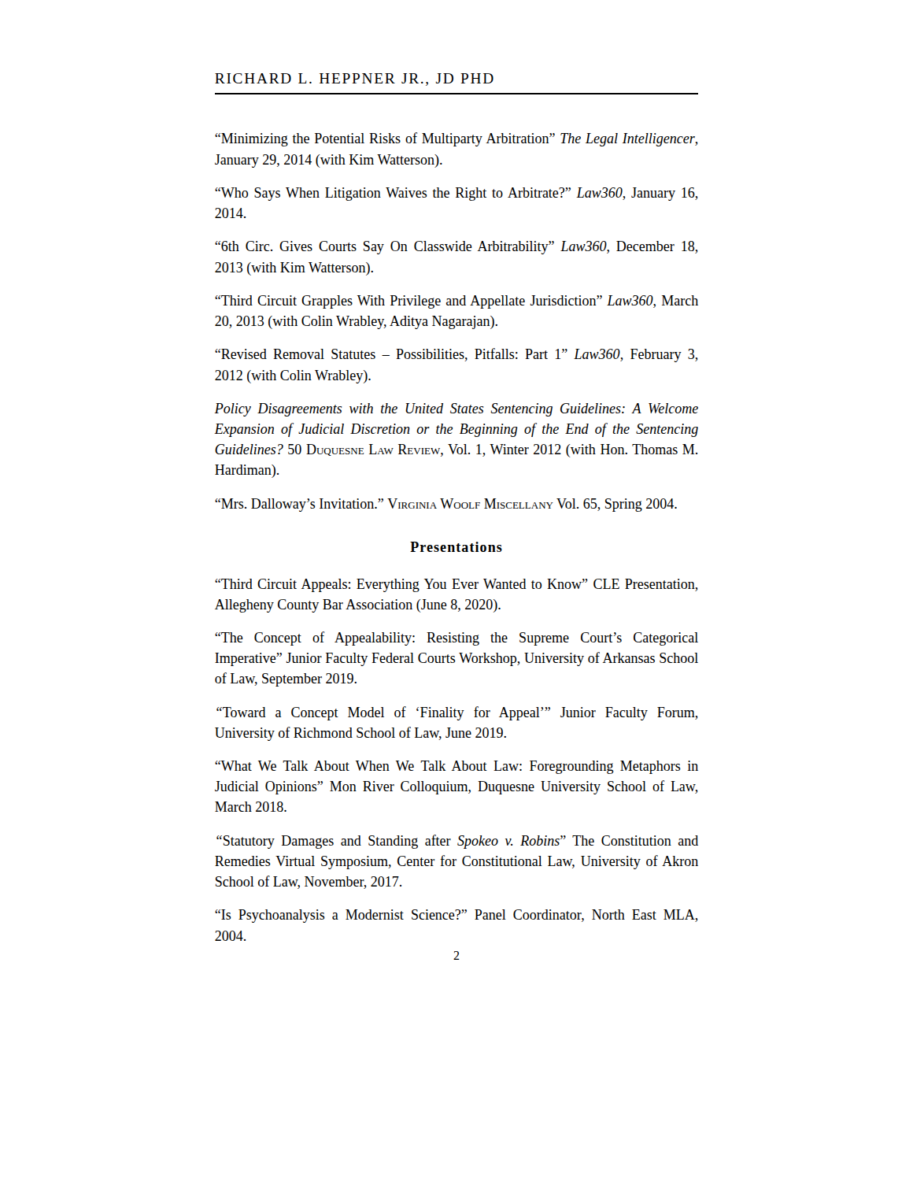Richard L. Heppner Jr., JD PhD
“Minimizing the Potential Risks of Multiparty Arbitration” The Legal Intelligencer, January 29, 2014 (with Kim Watterson).
“Who Says When Litigation Waives the Right to Arbitrate?” Law360, January 16, 2014.
“6th Circ. Gives Courts Say On Classwide Arbitrability” Law360, December 18, 2013 (with Kim Watterson).
“Third Circuit Grapples With Privilege and Appellate Jurisdiction” Law360, March 20, 2013 (with Colin Wrabley, Aditya Nagarajan).
“Revised Removal Statutes – Possibilities, Pitfalls: Part 1” Law360, February 3, 2012 (with Colin Wrabley).
Policy Disagreements with the United States Sentencing Guidelines: A Welcome Expansion of Judicial Discretion or the Beginning of the End of the Sentencing Guidelines? 50 Duquesne Law Review, Vol. 1, Winter 2012 (with Hon. Thomas M. Hardiman).
“Mrs. Dalloway’s Invitation.” Virginia Woolf Miscellany Vol. 65, Spring 2004.
Presentations
“Third Circuit Appeals: Everything You Ever Wanted to Know” CLE Presentation, Allegheny County Bar Association (June 8, 2020).
“The Concept of Appealability: Resisting the Supreme Court’s Categorical Imperative” Junior Faculty Federal Courts Workshop, University of Arkansas School of Law, September 2019.
“Toward a Concept Model of ‘Finality for Appeal’” Junior Faculty Forum, University of Richmond School of Law, June 2019.
“What We Talk About When We Talk About Law: Foregrounding Metaphors in Judicial Opinions” Mon River Colloquium, Duquesne University School of Law, March 2018.
“Statutory Damages and Standing after Spokeo v. Robins” The Constitution and Remedies Virtual Symposium, Center for Constitutional Law, University of Akron School of Law, November, 2017.
“Is Psychoanalysis a Modernist Science?” Panel Coordinator, North East MLA, 2004.
2